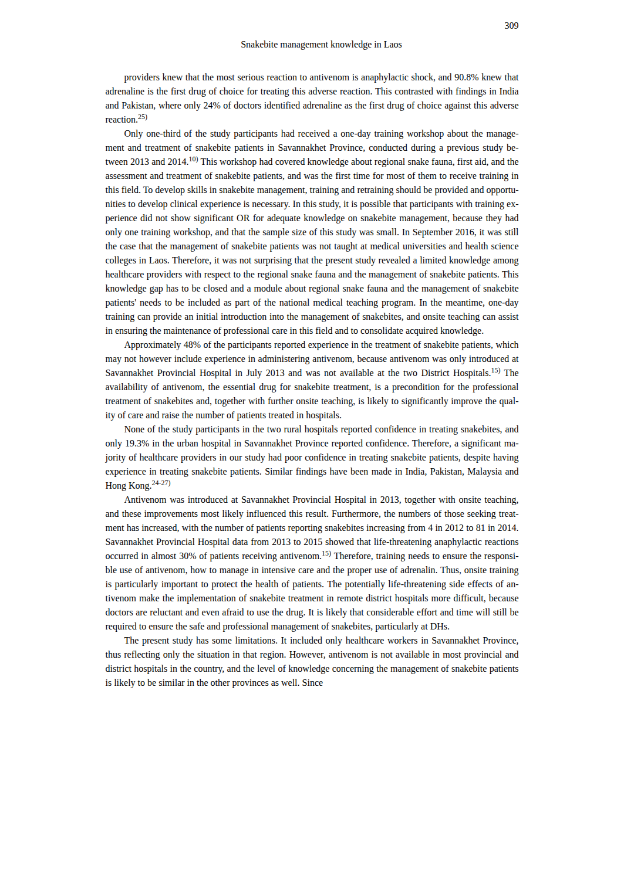309
Snakebite management knowledge in Laos
providers knew that the most serious reaction to antivenom is anaphylactic shock, and 90.8% knew that adrenaline is the first drug of choice for treating this adverse reaction. This contrasted with findings in India and Pakistan, where only 24% of doctors identified adrenaline as the first drug of choice against this adverse reaction.25)
Only one-third of the study participants had received a one-day training workshop about the management and treatment of snakebite patients in Savannakhet Province, conducted during a previous study between 2013 and 2014.10) This workshop had covered knowledge about regional snake fauna, first aid, and the assessment and treatment of snakebite patients, and was the first time for most of them to receive training in this field. To develop skills in snakebite management, training and retraining should be provided and opportunities to develop clinical experience is necessary. In this study, it is possible that participants with training experience did not show significant OR for adequate knowledge on snakebite management, because they had only one training workshop, and that the sample size of this study was small. In September 2016, it was still the case that the management of snakebite patients was not taught at medical universities and health science colleges in Laos. Therefore, it was not surprising that the present study revealed a limited knowledge among healthcare providers with respect to the regional snake fauna and the management of snakebite patients. This knowledge gap has to be closed and a module about regional snake fauna and the management of snakebite patients' needs to be included as part of the national medical teaching program. In the meantime, one-day training can provide an initial introduction into the management of snakebites, and onsite teaching can assist in ensuring the maintenance of professional care in this field and to consolidate acquired knowledge.
Approximately 48% of the participants reported experience in the treatment of snakebite patients, which may not however include experience in administering antivenom, because antivenom was only introduced at Savannakhet Provincial Hospital in July 2013 and was not available at the two District Hospitals.15) The availability of antivenom, the essential drug for snakebite treatment, is a precondition for the professional treatment of snakebites and, together with further onsite teaching, is likely to significantly improve the quality of care and raise the number of patients treated in hospitals.
None of the study participants in the two rural hospitals reported confidence in treating snakebites, and only 19.3% in the urban hospital in Savannakhet Province reported confidence. Therefore, a significant majority of healthcare providers in our study had poor confidence in treating snakebite patients, despite having experience in treating snakebite patients. Similar findings have been made in India, Pakistan, Malaysia and Hong Kong.24-27)
Antivenom was introduced at Savannakhet Provincial Hospital in 2013, together with onsite teaching, and these improvements most likely influenced this result. Furthermore, the numbers of those seeking treatment has increased, with the number of patients reporting snakebites increasing from 4 in 2012 to 81 in 2014. Savannakhet Provincial Hospital data from 2013 to 2015 showed that life-threatening anaphylactic reactions occurred in almost 30% of patients receiving antivenom.15) Therefore, training needs to ensure the responsible use of antivenom, how to manage in intensive care and the proper use of adrenalin. Thus, onsite training is particularly important to protect the health of patients. The potentially life-threatening side effects of antivenom make the implementation of snakebite treatment in remote district hospitals more difficult, because doctors are reluctant and even afraid to use the drug. It is likely that considerable effort and time will still be required to ensure the safe and professional management of snakebites, particularly at DHs.
The present study has some limitations. It included only healthcare workers in Savannakhet Province, thus reflecting only the situation in that region. However, antivenom is not available in most provincial and district hospitals in the country, and the level of knowledge concerning the management of snakebite patients is likely to be similar in the other provinces as well. Since